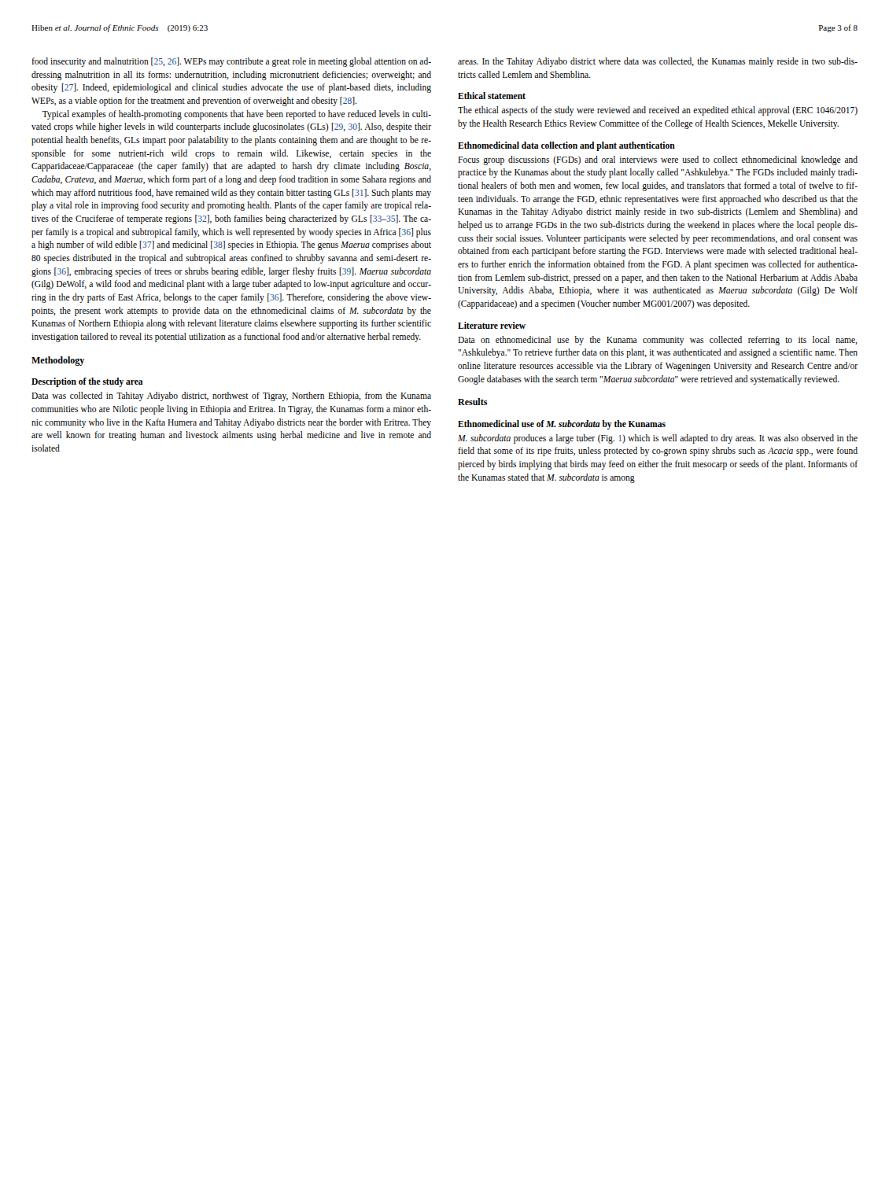Hiben et al. Journal of Ethnic Foods (2019) 6:23
Page 3 of 8
food insecurity and malnutrition [25, 26]. WEPs may contribute a great role in meeting global attention on addressing malnutrition in all its forms: undernutrition, including micronutrient deficiencies; overweight; and obesity [27]. Indeed, epidemiological and clinical studies advocate the use of plant-based diets, including WEPs, as a viable option for the treatment and prevention of overweight and obesity [28].
Typical examples of health-promoting components that have been reported to have reduced levels in cultivated crops while higher levels in wild counterparts include glucosinolates (GLs) [29, 30]. Also, despite their potential health benefits, GLs impart poor palatability to the plants containing them and are thought to be responsible for some nutrient-rich wild crops to remain wild. Likewise, certain species in the Capparidaceae/Capparaceae (the caper family) that are adapted to harsh dry climate including Boscia, Cadaba, Crateva, and Maerua, which form part of a long and deep food tradition in some Sahara regions and which may afford nutritious food, have remained wild as they contain bitter tasting GLs [31]. Such plants may play a vital role in improving food security and promoting health. Plants of the caper family are tropical relatives of the Cruciferae of temperate regions [32], both families being characterized by GLs [33–35]. The caper family is a tropical and subtropical family, which is well represented by woody species in Africa [36] plus a high number of wild edible [37] and medicinal [38] species in Ethiopia. The genus Maerua comprises about 80 species distributed in the tropical and subtropical areas confined to shrubby savanna and semi-desert regions [36], embracing species of trees or shrubs bearing edible, larger fleshy fruits [39]. Maerua subcordata (Gilg) DeWolf, a wild food and medicinal plant with a large tuber adapted to low-input agriculture and occurring in the dry parts of East Africa, belongs to the caper family [36]. Therefore, considering the above viewpoints, the present work attempts to provide data on the ethnomedicinal claims of M. subcordata by the Kunamas of Northern Ethiopia along with relevant literature claims elsewhere supporting its further scientific investigation tailored to reveal its potential utilization as a functional food and/or alternative herbal remedy.
Methodology
Description of the study area
Data was collected in Tahitay Adiyabo district, northwest of Tigray, Northern Ethiopia, from the Kunama communities who are Nilotic people living in Ethiopia and Eritrea. In Tigray, the Kunamas form a minor ethnic community who live in the Kafta Humera and Tahitay Adiyabo districts near the border with Eritrea. They are well known for treating human and livestock ailments using herbal medicine and live in remote and isolated
areas. In the Tahitay Adiyabo district where data was collected, the Kunamas mainly reside in two sub-districts called Lemlem and Shemblina.
Ethical statement
The ethical aspects of the study were reviewed and received an expedited ethical approval (ERC 1046/2017) by the Health Research Ethics Review Committee of the College of Health Sciences, Mekelle University.
Ethnomedicinal data collection and plant authentication
Focus group discussions (FGDs) and oral interviews were used to collect ethnomedicinal knowledge and practice by the Kunamas about the study plant locally called "Ashkulebya." The FGDs included mainly traditional healers of both men and women, few local guides, and translators that formed a total of twelve to fifteen individuals. To arrange the FGD, ethnic representatives were first approached who described us that the Kunamas in the Tahitay Adiyabo district mainly reside in two sub-districts (Lemlem and Shemblina) and helped us to arrange FGDs in the two sub-districts during the weekend in places where the local people discuss their social issues. Volunteer participants were selected by peer recommendations, and oral consent was obtained from each participant before starting the FGD. Interviews were made with selected traditional healers to further enrich the information obtained from the FGD. A plant specimen was collected for authentication from Lemlem sub-district, pressed on a paper, and then taken to the National Herbarium at Addis Ababa University, Addis Ababa, Ethiopia, where it was authenticated as Maerua subcordata (Gilg) De Wolf (Capparidaceae) and a specimen (Voucher number MG001/2007) was deposited.
Literature review
Data on ethnomedicinal use by the Kunama community was collected referring to its local name, "Ashkulebya." To retrieve further data on this plant, it was authenticated and assigned a scientific name. Then online literature resources accessible via the Library of Wageningen University and Research Centre and/or Google databases with the search term "Maerua subcordata" were retrieved and systematically reviewed.
Results
Ethnomedicinal use of M. subcordata by the Kunamas
M. subcordata produces a large tuber (Fig. 1) which is well adapted to dry areas. It was also observed in the field that some of its ripe fruits, unless protected by co-grown spiny shrubs such as Acacia spp., were found pierced by birds implying that birds may feed on either the fruit mesocarp or seeds of the plant. Informants of the Kunamas stated that M. subcordata is among